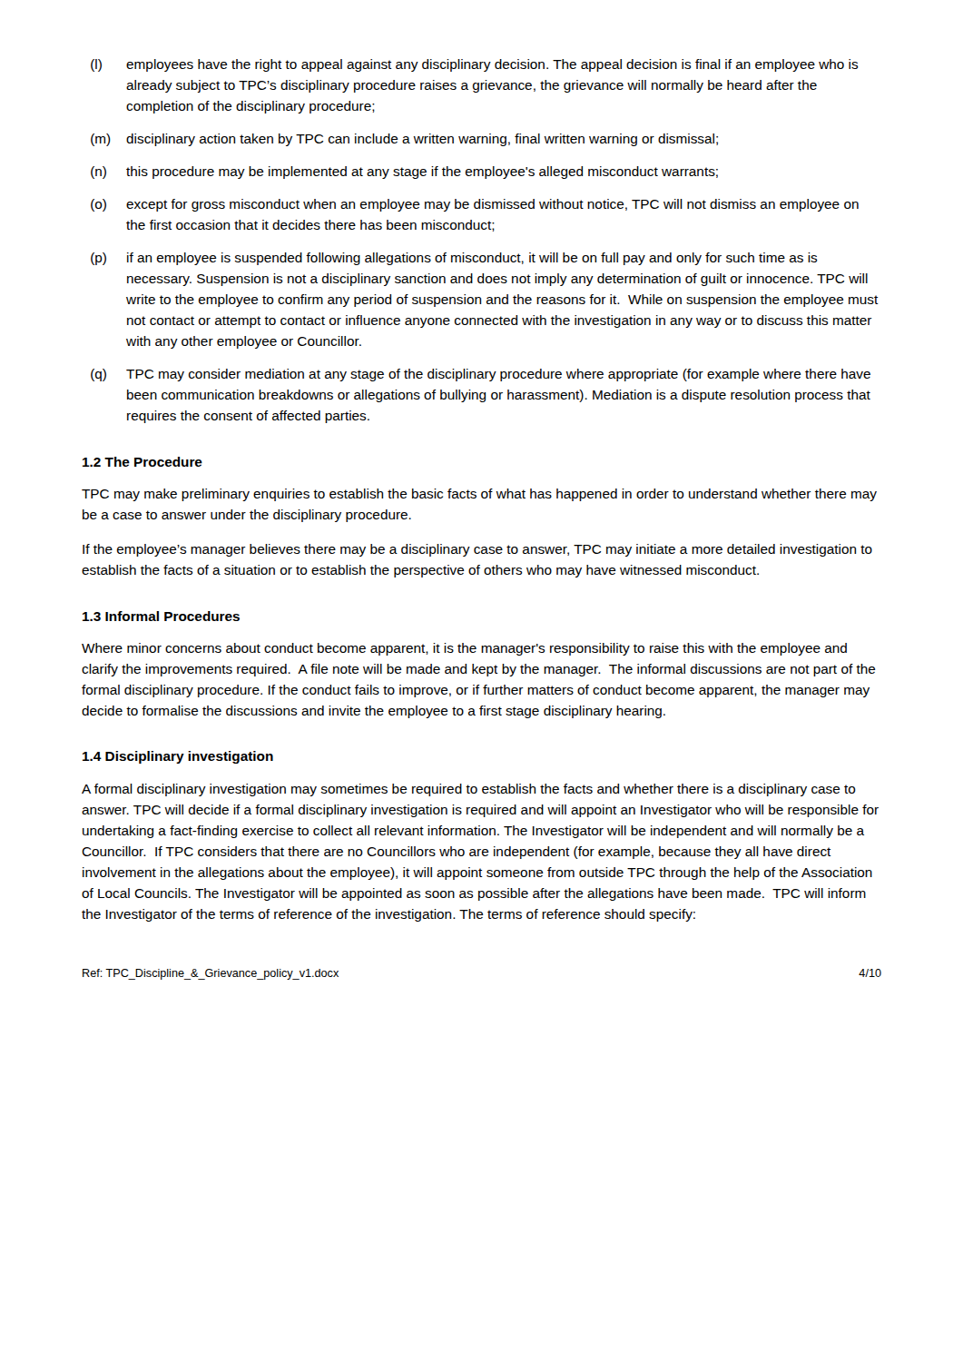(l) employees have the right to appeal against any disciplinary decision. The appeal decision is final if an employee who is already subject to TPC’s disciplinary procedure raises a grievance, the grievance will normally be heard after the completion of the disciplinary procedure;
(m) disciplinary action taken by TPC can include a written warning, final written warning or dismissal;
(n) this procedure may be implemented at any stage if the employee's alleged misconduct warrants;
(o) except for gross misconduct when an employee may be dismissed without notice, TPC will not dismiss an employee on the first occasion that it decides there has been misconduct;
(p) if an employee is suspended following allegations of misconduct, it will be on full pay and only for such time as is necessary. Suspension is not a disciplinary sanction and does not imply any determination of guilt or innocence. TPC will write to the employee to confirm any period of suspension and the reasons for it. While on suspension the employee must not contact or attempt to contact or influence anyone connected with the investigation in any way or to discuss this matter with any other employee or Councillor.
(q) TPC may consider mediation at any stage of the disciplinary procedure where appropriate (for example where there have been communication breakdowns or allegations of bullying or harassment). Mediation is a dispute resolution process that requires the consent of affected parties.
1.2 The Procedure
TPC may make preliminary enquiries to establish the basic facts of what has happened in order to understand whether there may be a case to answer under the disciplinary procedure.
If the employee’s manager believes there may be a disciplinary case to answer, TPC may initiate a more detailed investigation to establish the facts of a situation or to establish the perspective of others who may have witnessed misconduct.
1.3 Informal Procedures
Where minor concerns about conduct become apparent, it is the manager's responsibility to raise this with the employee and clarify the improvements required. A file note will be made and kept by the manager. The informal discussions are not part of the formal disciplinary procedure. If the conduct fails to improve, or if further matters of conduct become apparent, the manager may decide to formalise the discussions and invite the employee to a first stage disciplinary hearing.
1.4 Disciplinary investigation
A formal disciplinary investigation may sometimes be required to establish the facts and whether there is a disciplinary case to answer. TPC will decide if a formal disciplinary investigation is required and will appoint an Investigator who will be responsible for undertaking a fact-finding exercise to collect all relevant information. The Investigator will be independent and will normally be a Councillor. If TPC considers that there are no Councillors who are independent (for example, because they all have direct involvement in the allegations about the employee), it will appoint someone from outside TPC through the help of the Association of Local Councils. The Investigator will be appointed as soon as possible after the allegations have been made. TPC will inform the Investigator of the terms of reference of the investigation. The terms of reference should specify:
Ref: TPC_Discipline_&_Grievance_policy_v1.docx 4/10